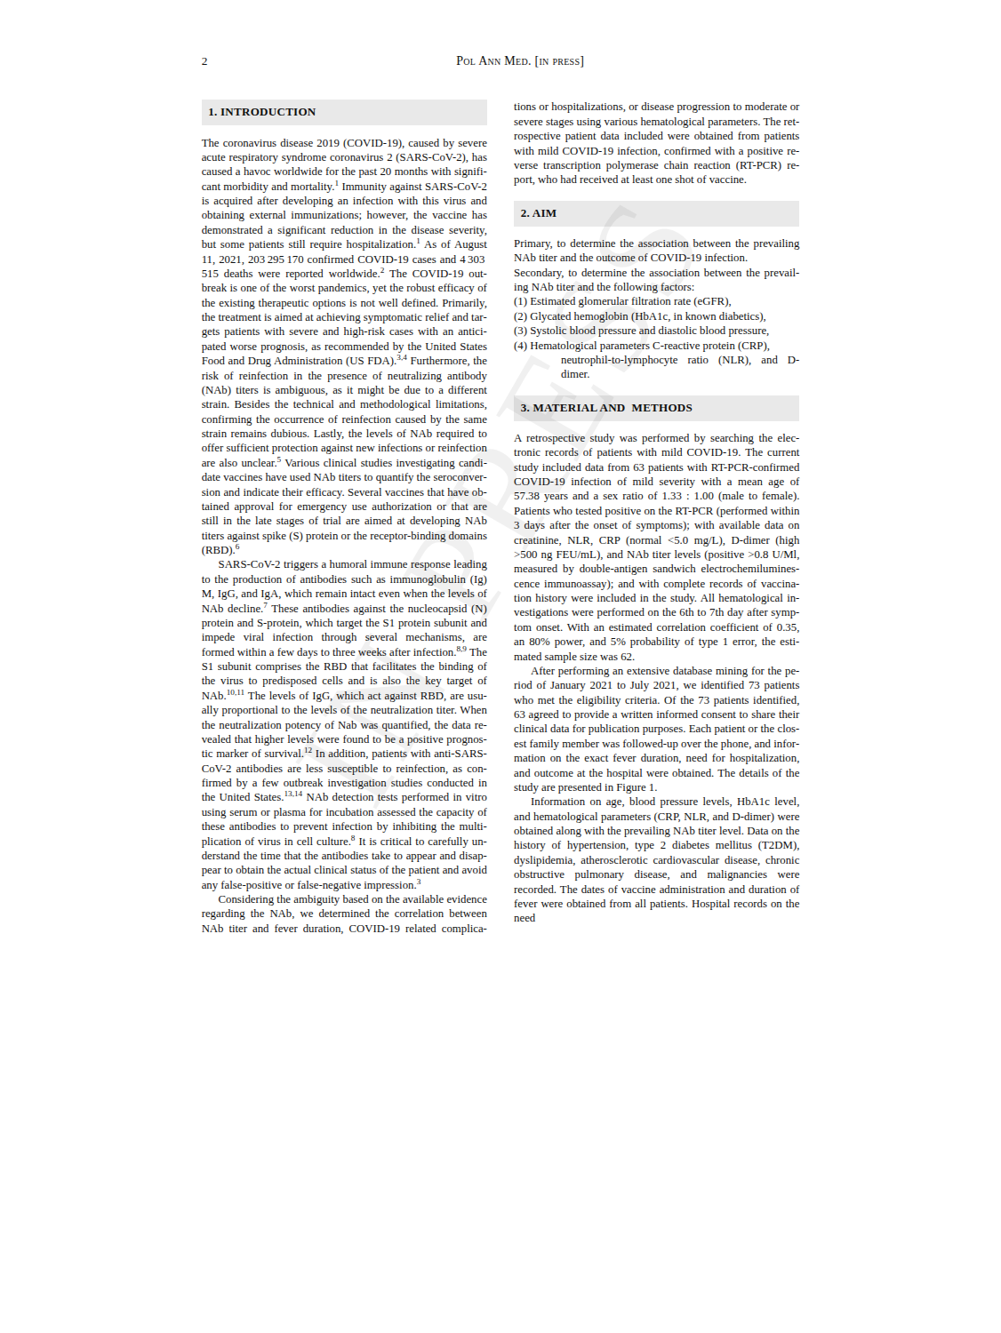IN PRESS
2
Pol Ann Med. [in press]
1. INTRODUCTION
The coronavirus disease 2019 (COVID-19), caused by severe acute respiratory syndrome coronavirus 2 (SARS-CoV-2), has caused a havoc worldwide for the past 20 months with significant morbidity and mortality.1 Immunity against SARS-CoV-2 is acquired after developing an infection with this virus and obtaining external immunizations; however, the vaccine has demonstrated a significant reduction in the disease severity, but some patients still require hospitalization.1 As of August 11, 2021, 203 295 170 confirmed COVID-19 cases and 4 303 515 deaths were reported worldwide.2 The COVID-19 outbreak is one of the worst pandemics, yet the robust efficacy of the existing therapeutic options is not well defined. Primarily, the treatment is aimed at achieving symptomatic relief and targets patients with severe and high-risk cases with an anticipated worse prognosis, as recommended by the United States Food and Drug Administration (US FDA).3,4 Furthermore, the risk of reinfection in the presence of neutralizing antibody (NAb) titers is ambiguous, as it might be due to a different strain. Besides the technical and methodological limitations, confirming the occurrence of reinfection caused by the same strain remains dubious. Lastly, the levels of NAb required to offer sufficient protection against new infections or reinfection are also unclear.5 Various clinical studies investigating candidate vaccines have used NAb titers to quantify the seroconversion and indicate their efficacy. Several vaccines that have obtained approval for emergency use authorization or that are still in the late stages of trial are aimed at developing NAb titers against spike (S) protein or the receptor-binding domains (RBD).6
SARS-CoV-2 triggers a humoral immune response leading to the production of antibodies such as immunoglobulin (Ig) M, IgG, and IgA, which remain intact even when the levels of NAb decline.7 These antibodies against the nucleocapsid (N) protein and S-protein, which target the S1 protein subunit and impede viral infection through several mechanisms, are formed within a few days to three weeks after infection.8,9 The S1 subunit comprises the RBD that facilitates the binding of the virus to predisposed cells and is also the key target of NAb.10,11 The levels of IgG, which act against RBD, are usually proportional to the levels of the neutralization titer. When the neutralization potency of Nab was quantified, the data revealed that higher levels were found to be a positive prognostic marker of survival.12 In addition, patients with anti-SARS-CoV-2 antibodies are less susceptible to reinfection, as confirmed by a few outbreak investigation studies conducted in the United States.13,14 NAb detection tests performed in vitro using serum or plasma for incubation assessed the capacity of these antibodies to prevent infection by inhibiting the multiplication of virus in cell culture.8 It is critical to carefully understand the time that the antibodies take to appear and disappear to obtain the actual clinical status of the patient and avoid any false-positive or false-negative impression.3
Considering the ambiguity based on the available evidence regarding the NAb, we determined the correlation between NAb titer and fever duration, COVID-19 related complications or hospitalizations, or disease progression to moderate or severe stages using various hematological parameters. The retrospective patient data included were obtained from patients with mild COVID-19 infection, confirmed with a positive reverse transcription polymerase chain reaction (RT-PCR) report, who had received at least one shot of vaccine.
2. AIM
Primary, to determine the association between the prevailing NAb titer and the outcome of COVID-19 infection.
Secondary, to determine the association between the prevailing NAb titer and the following factors:
(1) Estimated glomerular filtration rate (eGFR),
(2) Glycated hemoglobin (HbA1c, in known diabetics),
(3) Systolic blood pressure and diastolic blood pressure,
(4) Hematological parameters C-reactive protein (CRP),neutrophil-to-lymphocyte ratio (NLR), and D-dimer.
3. MATERIAL AND METHODS
A retrospective study was performed by searching the electronic records of patients with mild COVID-19. The current study included data from 63 patients with RT-PCR-confirmed COVID-19 infection of mild severity with a mean age of 57.38 years and a sex ratio of 1.33 : 1.00 (male to female). Patients who tested positive on the RT-PCR (performed within 3 days after the onset of symptoms); with available data on creatinine, NLR, CRP (normal <5.0 mg/L), D-dimer (high >500 ng FEU/mL), and NAb titer levels (positive >0.8 U/Ml, measured by double-antigen sandwich electrochemiluminescence immunoassay); and with complete records of vaccination history were included in the study. All hematological investigations were performed on the 6th to 7th day after symptom onset. With an estimated correlation coefficient of 0.35, an 80% power, and 5% probability of type 1 error, the estimated sample size was 62.
After performing an extensive database mining for the period of January 2021 to July 2021, we identified 73 patients who met the eligibility criteria. Of the 73 patients identified, 63 agreed to provide a written informed consent to share their clinical data for publication purposes. Each patient or the closest family member was followed-up over the phone, and information on the exact fever duration, need for hospitalization, and outcome at the hospital were obtained. The details of the study are presented in Figure 1.
Information on age, blood pressure levels, HbA1c level, and hematological parameters (CRP, NLR, and D-dimer) were obtained along with the prevailing NAb titer level. Data on the history of hypertension, type 2 diabetes mellitus (T2DM), dyslipidemia, atherosclerotic cardiovascular disease, chronic obstructive pulmonary disease, and malignancies were recorded. The dates of vaccine administration and duration of fever were obtained from all patients. Hospital records on the need